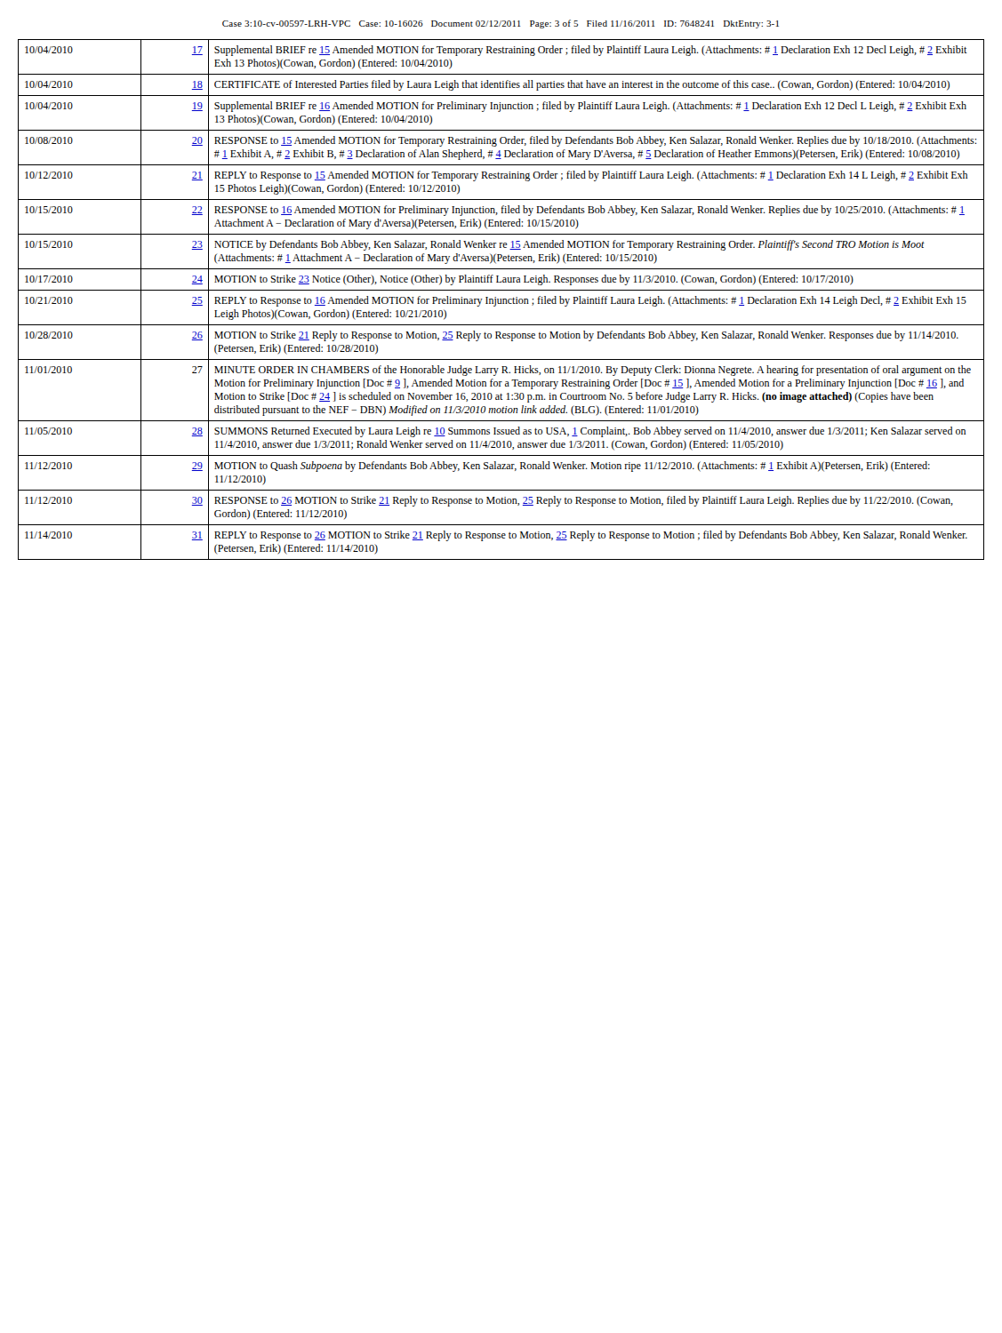Case 3:10-cv-00597-LRH-VPC Case: 10-16026 Document 02/12/2011 Page: 3 of 5 Filed 11/16/2011 ID: 7648241 DktEntry: 3-1
| 10/04/2010 | 17 | Supplemental BRIEF re 15 Amended MOTION for Temporary Restraining Order ; filed by Plaintiff Laura Leigh. (Attachments: # 1 Declaration Exh 12 Decl Leigh, # 2 Exhibit Exh 13 Photos)(Cowan, Gordon) (Entered: 10/04/2010) |
| 10/04/2010 | 18 | CERTIFICATE of Interested Parties filed by Laura Leigh that identifies all parties that have an interest in the outcome of this case.. (Cowan, Gordon) (Entered: 10/04/2010) |
| 10/04/2010 | 19 | Supplemental BRIEF re 16 Amended MOTION for Preliminary Injunction ; filed by Plaintiff Laura Leigh. (Attachments: # 1 Declaration Exh 12 Decl L Leigh, # 2 Exhibit Exh 13 Photos)(Cowan, Gordon) (Entered: 10/04/2010) |
| 10/08/2010 | 20 | RESPONSE to 15 Amended MOTION for Temporary Restraining Order, filed by Defendants Bob Abbey, Ken Salazar, Ronald Wenker. Replies due by 10/18/2010. (Attachments: # 1 Exhibit A, # 2 Exhibit B, # 3 Declaration of Alan Shepherd, # 4 Declaration of Mary D'Aversa, # 5 Declaration of Heather Emmons)(Petersen, Erik) (Entered: 10/08/2010) |
| 10/12/2010 | 21 | REPLY to Response to 15 Amended MOTION for Temporary Restraining Order ; filed by Plaintiff Laura Leigh. (Attachments: # 1 Declaration Exh 14 L Leigh, # 2 Exhibit Exh 15 Photos Leigh)(Cowan, Gordon) (Entered: 10/12/2010) |
| 10/15/2010 | 22 | RESPONSE to 16 Amended MOTION for Preliminary Injunction, filed by Defendants Bob Abbey, Ken Salazar, Ronald Wenker. Replies due by 10/25/2010. (Attachments: # 1 Attachment A − Declaration of Mary d'Aversa)(Petersen, Erik) (Entered: 10/15/2010) |
| 10/15/2010 | 23 | NOTICE by Defendants Bob Abbey, Ken Salazar, Ronald Wenker re 15 Amended MOTION for Temporary Restraining Order. Plaintiff's Second TRO Motion is Moot (Attachments: # 1 Attachment A − Declaration of Mary d'Aversa)(Petersen, Erik) (Entered: 10/15/2010) |
| 10/17/2010 | 24 | MOTION to Strike 23 Notice (Other), Notice (Other) by Plaintiff Laura Leigh. Responses due by 11/3/2010. (Cowan, Gordon) (Entered: 10/17/2010) |
| 10/21/2010 | 25 | REPLY to Response to 16 Amended MOTION for Preliminary Injunction ; filed by Plaintiff Laura Leigh. (Attachments: # 1 Declaration Exh 14 Leigh Decl, # 2 Exhibit Exh 15 Leigh Photos)(Cowan, Gordon) (Entered: 10/21/2010) |
| 10/28/2010 | 26 | MOTION to Strike 21 Reply to Response to Motion, 25 Reply to Response to Motion by Defendants Bob Abbey, Ken Salazar, Ronald Wenker. Responses due by 11/14/2010. (Petersen, Erik) (Entered: 10/28/2010) |
| 11/01/2010 | 27 | MINUTE ORDER IN CHAMBERS of the Honorable Judge Larry R. Hicks, on 11/1/2010. By Deputy Clerk: Dionna Negrete. A hearing for presentation of oral argument on the Motion for Preliminary Injunction [Doc # 9 ], Amended Motion for a Temporary Restraining Order [Doc # 15 ], Amended Motion for a Preliminary Injunction [Doc # 16 ], and Motion to Strike [Doc # 24 ] is scheduled on November 16, 2010 at 1:30 p.m. in Courtroom No. 5 before Judge Larry R. Hicks. (no image attached) (Copies have been distributed pursuant to the NEF − DBN) Modified on 11/3/2010 motion link added. (BLG). (Entered: 11/01/2010) |
| 11/05/2010 | 28 | SUMMONS Returned Executed by Laura Leigh re 10 Summons Issued as to USA, 1 Complaint,. Bob Abbey served on 11/4/2010, answer due 1/3/2011; Ken Salazar served on 11/4/2010, answer due 1/3/2011; Ronald Wenker served on 11/4/2010, answer due 1/3/2011. (Cowan, Gordon) (Entered: 11/05/2010) |
| 11/12/2010 | 29 | MOTION to Quash Subpoena by Defendants Bob Abbey, Ken Salazar, Ronald Wenker. Motion ripe 11/12/2010. (Attachments: # 1 Exhibit A)(Petersen, Erik) (Entered: 11/12/2010) |
| 11/12/2010 | 30 | RESPONSE to 26 MOTION to Strike 21 Reply to Response to Motion, 25 Reply to Response to Motion, filed by Plaintiff Laura Leigh. Replies due by 11/22/2010. (Cowan, Gordon) (Entered: 11/12/2010) |
| 11/14/2010 | 31 | REPLY to Response to 26 MOTION to Strike 21 Reply to Response to Motion, 25 Reply to Response to Motion ; filed by Defendants Bob Abbey, Ken Salazar, Ronald Wenker. (Petersen, Erik) (Entered: 11/14/2010) |